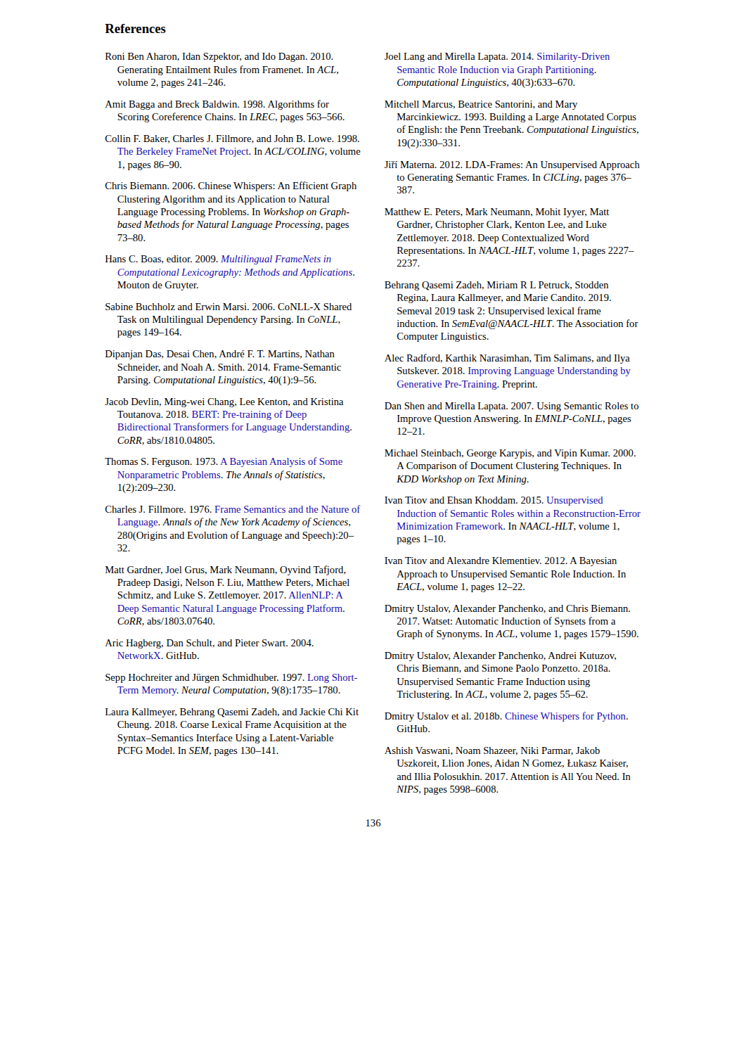References
Roni Ben Aharon, Idan Szpektor, and Ido Dagan. 2010. Generating Entailment Rules from Framenet. In ACL, volume 2, pages 241–246.
Amit Bagga and Breck Baldwin. 1998. Algorithms for Scoring Coreference Chains. In LREC, pages 563–566.
Collin F. Baker, Charles J. Fillmore, and John B. Lowe. 1998. The Berkeley FrameNet Project. In ACL/COLING, volume 1, pages 86–90.
Chris Biemann. 2006. Chinese Whispers: An Efficient Graph Clustering Algorithm and its Application to Natural Language Processing Problems. In Workshop on Graph-based Methods for Natural Language Processing, pages 73–80.
Hans C. Boas, editor. 2009. Multilingual FrameNets in Computational Lexicography: Methods and Applications. Mouton de Gruyter.
Sabine Buchholz and Erwin Marsi. 2006. CoNLL-X Shared Task on Multilingual Dependency Parsing. In CoNLL, pages 149–164.
Dipanjan Das, Desai Chen, André F. T. Martins, Nathan Schneider, and Noah A. Smith. 2014. Frame-Semantic Parsing. Computational Linguistics, 40(1):9–56.
Jacob Devlin, Ming-wei Chang, Lee Kenton, and Kristina Toutanova. 2018. BERT: Pre-training of Deep Bidirectional Transformers for Language Understanding. CoRR, abs/1810.04805.
Thomas S. Ferguson. 1973. A Bayesian Analysis of Some Nonparametric Problems. The Annals of Statistics, 1(2):209–230.
Charles J. Fillmore. 1976. Frame Semantics and the Nature of Language. Annals of the New York Academy of Sciences, 280(Origins and Evolution of Language and Speech):20–32.
Matt Gardner, Joel Grus, Mark Neumann, Oyvind Tafjord, Pradeep Dasigi, Nelson F. Liu, Matthew Peters, Michael Schmitz, and Luke S. Zettlemoyer. 2017. AllenNLP: A Deep Semantic Natural Language Processing Platform. CoRR, abs/1803.07640.
Aric Hagberg, Dan Schult, and Pieter Swart. 2004. NetworkX. GitHub.
Sepp Hochreiter and Jürgen Schmidhuber. 1997. Long Short-Term Memory. Neural Computation, 9(8):1735–1780.
Laura Kallmeyer, Behrang Qasemi Zadeh, and Jackie Chi Kit Cheung. 2018. Coarse Lexical Frame Acquisition at the Syntax–Semantics Interface Using a Latent-Variable PCFG Model. In SEM, pages 130–141.
Joel Lang and Mirella Lapata. 2014. Similarity-Driven Semantic Role Induction via Graph Partitioning. Computational Linguistics, 40(3):633–670.
Mitchell Marcus, Beatrice Santorini, and Mary Marcinkiewicz. 1993. Building a Large Annotated Corpus of English: the Penn Treebank. Computational Linguistics, 19(2):330–331.
Jiří Materna. 2012. LDA-Frames: An Unsupervised Approach to Generating Semantic Frames. In CICLing, pages 376–387.
Matthew E. Peters, Mark Neumann, Mohit Iyyer, Matt Gardner, Christopher Clark, Kenton Lee, and Luke Zettlemoyer. 2018. Deep Contextualized Word Representations. In NAACL-HLT, volume 1, pages 2227–2237.
Behrang Qasemi Zadeh, Miriam R L Petruck, Stodden Regina, Laura Kallmeyer, and Marie Candito. 2019. Semeval 2019 task 2: Unsupervised lexical frame induction. In SemEval@NAACL-HLT. The Association for Computer Linguistics.
Alec Radford, Karthik Narasimhan, Tim Salimans, and Ilya Sutskever. 2018. Improving Language Understanding by Generative Pre-Training. Preprint.
Dan Shen and Mirella Lapata. 2007. Using Semantic Roles to Improve Question Answering. In EMNLP-CoNLL, pages 12–21.
Michael Steinbach, George Karypis, and Vipin Kumar. 2000. A Comparison of Document Clustering Techniques. In KDD Workshop on Text Mining.
Ivan Titov and Ehsan Khoddam. 2015. Unsupervised Induction of Semantic Roles within a Reconstruction-Error Minimization Framework. In NAACL-HLT, volume 1, pages 1–10.
Ivan Titov and Alexandre Klementiev. 2012. A Bayesian Approach to Unsupervised Semantic Role Induction. In EACL, volume 1, pages 12–22.
Dmitry Ustalov, Alexander Panchenko, and Chris Biemann. 2017. Watset: Automatic Induction of Synsets from a Graph of Synonyms. In ACL, volume 1, pages 1579–1590.
Dmitry Ustalov, Alexander Panchenko, Andrei Kutuzov, Chris Biemann, and Simone Paolo Ponzetto. 2018a. Unsupervised Semantic Frame Induction using Triclustering. In ACL, volume 2, pages 55–62.
Dmitry Ustalov et al. 2018b. Chinese Whispers for Python. GitHub.
Ashish Vaswani, Noam Shazeer, Niki Parmar, Jakob Uszkoreit, Llion Jones, Aidan N Gomez, Łukasz Kaiser, and Illia Polosukhin. 2017. Attention is All You Need. In NIPS, pages 5998–6008.
136